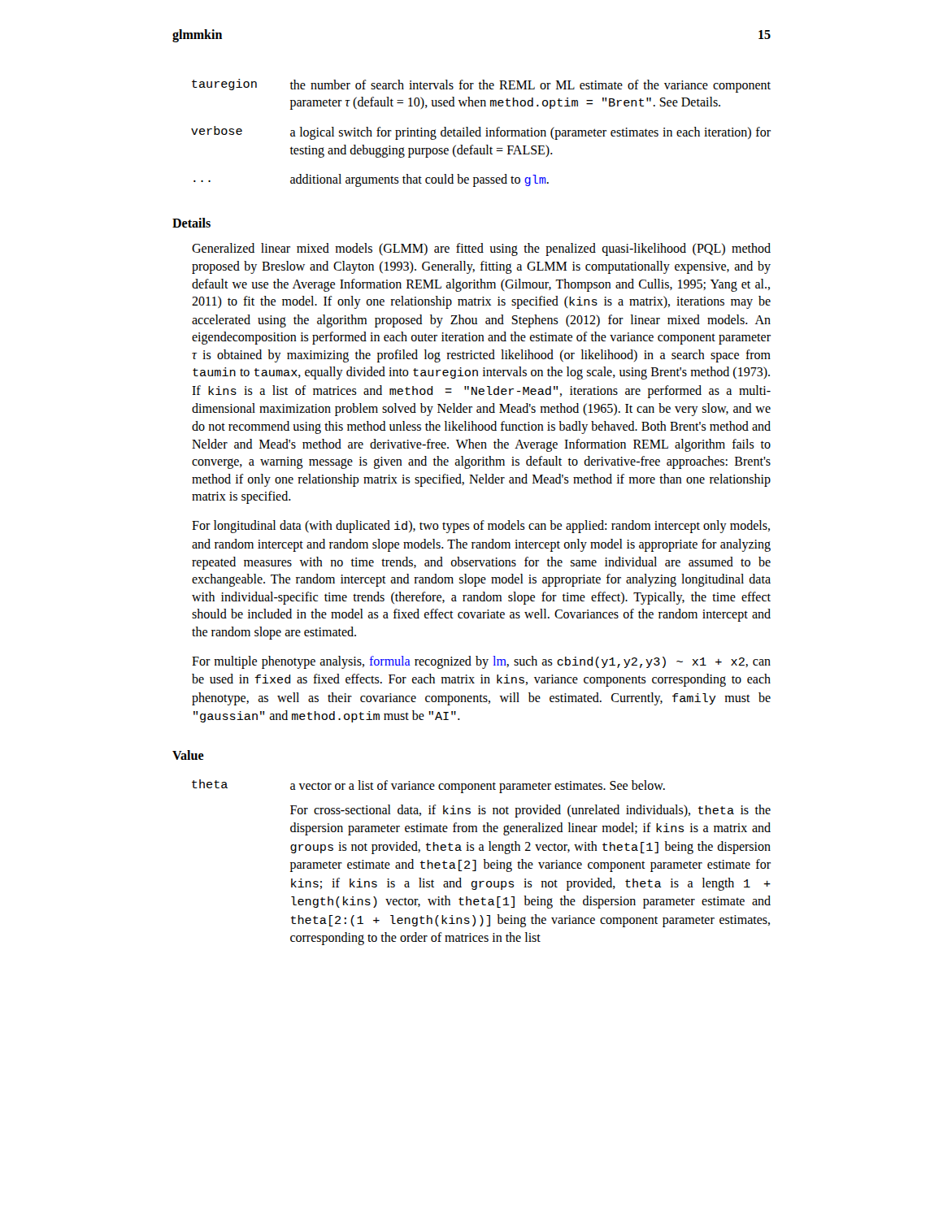glmmkin 15
tauregion
the number of search intervals for the REML or ML estimate of the variance component parameter τ (default = 10), used when method.optim = "Brent". See Details.
verbose
a logical switch for printing detailed information (parameter estimates in each iteration) for testing and debugging purpose (default = FALSE).
...
additional arguments that could be passed to glm.
Details
Generalized linear mixed models (GLMM) are fitted using the penalized quasi-likelihood (PQL) method proposed by Breslow and Clayton (1993). Generally, fitting a GLMM is computationally expensive, and by default we use the Average Information REML algorithm (Gilmour, Thompson and Cullis, 1995; Yang et al., 2011) to fit the model. If only one relationship matrix is specified (kins is a matrix), iterations may be accelerated using the algorithm proposed by Zhou and Stephens (2012) for linear mixed models. An eigendecomposition is performed in each outer iteration and the estimate of the variance component parameter τ is obtained by maximizing the profiled log restricted likelihood (or likelihood) in a search space from taumin to taumax, equally divided into tauregion intervals on the log scale, using Brent's method (1973). If kins is a list of matrices and method = "Nelder-Mead", iterations are performed as a multi-dimensional maximization problem solved by Nelder and Mead's method (1965). It can be very slow, and we do not recommend using this method unless the likelihood function is badly behaved. Both Brent's method and Nelder and Mead's method are derivative-free. When the Average Information REML algorithm fails to converge, a warning message is given and the algorithm is default to derivative-free approaches: Brent's method if only one relationship matrix is specified, Nelder and Mead's method if more than one relationship matrix is specified.
For longitudinal data (with duplicated id), two types of models can be applied: random intercept only models, and random intercept and random slope models. The random intercept only model is appropriate for analyzing repeated measures with no time trends, and observations for the same individual are assumed to be exchangeable. The random intercept and random slope model is appropriate for analyzing longitudinal data with individual-specific time trends (therefore, a random slope for time effect). Typically, the time effect should be included in the model as a fixed effect covariate as well. Covariances of the random intercept and the random slope are estimated.
For multiple phenotype analysis, formula recognized by lm, such as cbind(y1,y2,y3) ~ x1 + x2, can be used in fixed as fixed effects. For each matrix in kins, variance components corresponding to each phenotype, as well as their covariance components, will be estimated. Currently, family must be "gaussian" and method.optim must be "AI".
Value
theta
a vector or a list of variance component parameter estimates. See below.
For cross-sectional data, if kins is not provided (unrelated individuals), theta is the dispersion parameter estimate from the generalized linear model; if kins is a matrix and groups is not provided, theta is a length 2 vector, with theta[1] being the dispersion parameter estimate and theta[2] being the variance component parameter estimate for kins; if kins is a list and groups is not provided, theta is a length 1 + length(kins) vector, with theta[1] being the dispersion parameter estimate and theta[2:(1 + length(kins))] being the variance component parameter estimates, corresponding to the order of matrices in the list